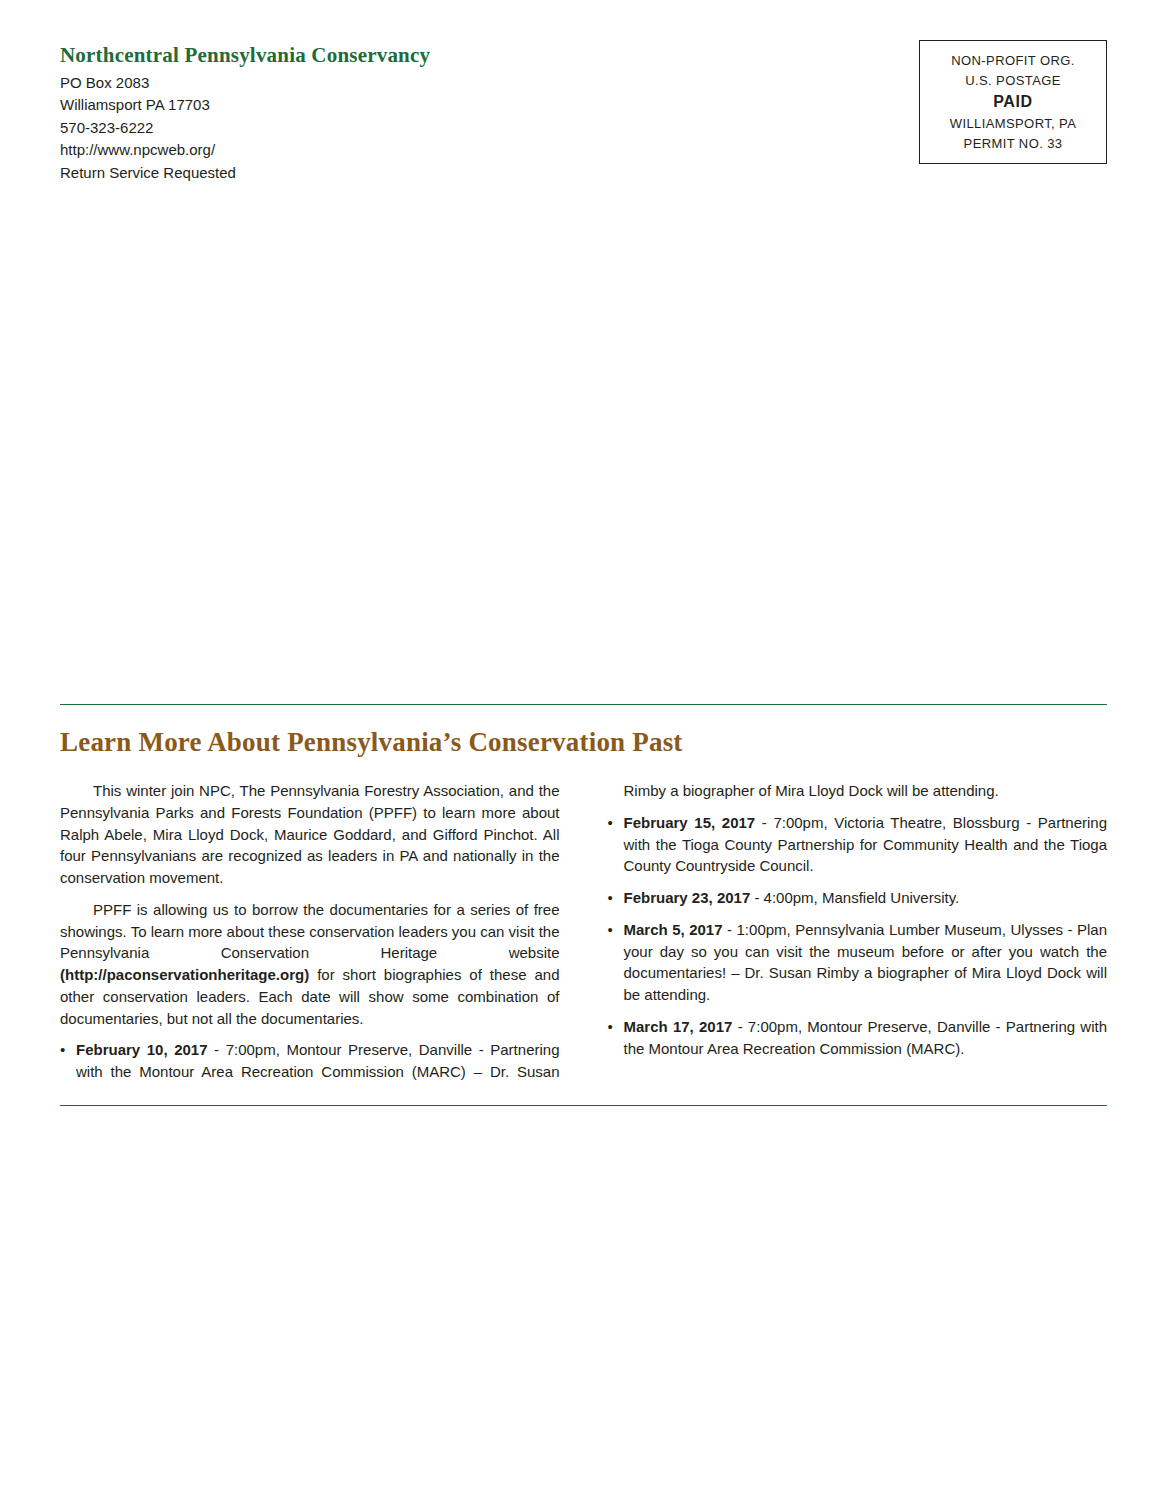Northcentral Pennsylvania Conservancy
PO Box 2083
Williamsport PA 17703
570-323-6222
http://www.npcweb.org/
Return Service Requested
NON-PROFIT ORG.
U.S. POSTAGE
PAID
WILLIAMSPORT, PA
PERMIT NO. 33
Learn More About Pennsylvania’s Conservation Past
This winter join NPC, The Pennsylvania Forestry Association, and the Pennsylvania Parks and Forests Foundation (PPFF) to learn more about Ralph Abele, Mira Lloyd Dock, Maurice Goddard, and Gifford Pinchot. All four Pennsylvanians are recognized as leaders in PA and nationally in the conservation movement.
PPFF is allowing us to borrow the documentaries for a series of free showings. To learn more about these conservation leaders you can visit the Pennsylvania Conservation Heritage website (http://paconservationheritage.org) for short biographies of these and other conservation leaders. Each date will show some combination of documentaries, but not all the documentaries.
February 10, 2017 - 7:00pm, Montour Preserve, Danville - Partnering with the Montour Area Recreation Commission (MARC) – Dr. Susan Rimby a biographer of Mira Lloyd Dock will be attending.
February 15, 2017 - 7:00pm, Victoria Theatre, Blossburg - Partnering with the Tioga County Partnership for Community Health and the Tioga County Countryside Council.
February 23, 2017 - 4:00pm, Mansfield University.
March 5, 2017 - 1:00pm, Pennsylvania Lumber Museum, Ulysses - Plan your day so you can visit the museum before or after you watch the documentaries! – Dr. Susan Rimby a biographer of Mira Lloyd Dock will be attending.
March 17, 2017 - 7:00pm, Montour Preserve, Danville - Partnering with the Montour Area Recreation Commission (MARC).